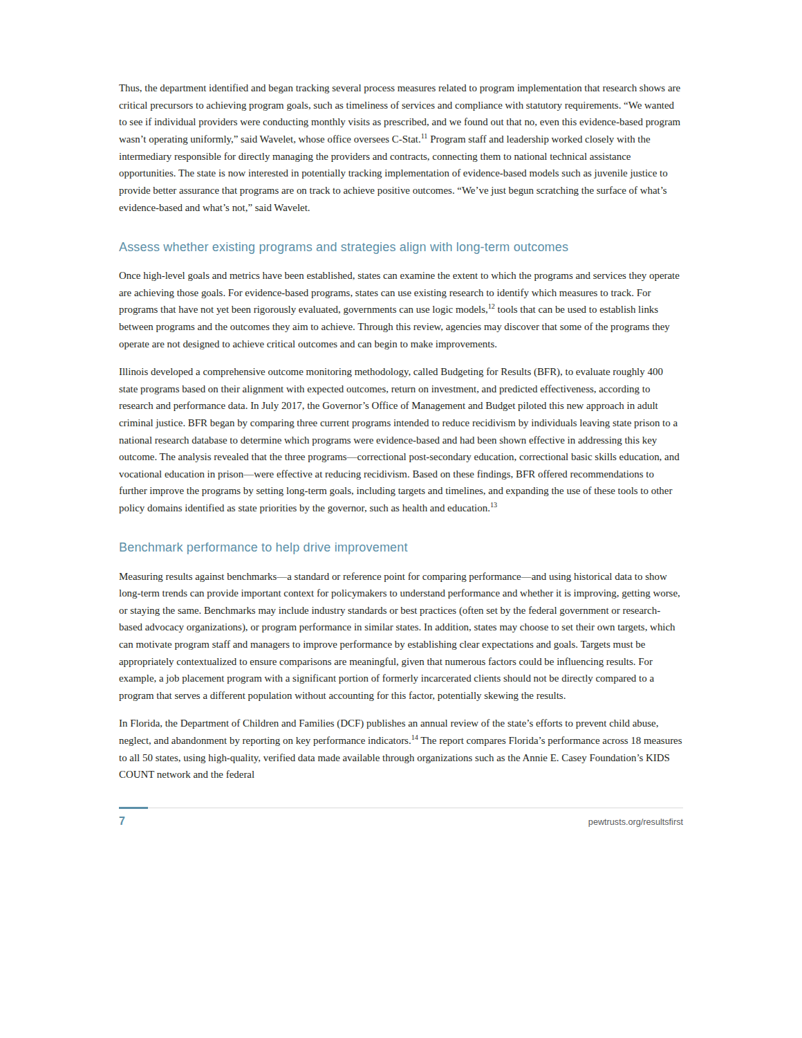Thus, the department identified and began tracking several process measures related to program implementation that research shows are critical precursors to achieving program goals, such as timeliness of services and compliance with statutory requirements. “We wanted to see if individual providers were conducting monthly visits as prescribed, and we found out that no, even this evidence-based program wasn’t operating uniformly,” said Wavelet, whose office oversees C-Stat.11 Program staff and leadership worked closely with the intermediary responsible for directly managing the providers and contracts, connecting them to national technical assistance opportunities. The state is now interested in potentially tracking implementation of evidence-based models such as juvenile justice to provide better assurance that programs are on track to achieve positive outcomes. “We’ve just begun scratching the surface of what’s evidence-based and what’s not,” said Wavelet.
Assess whether existing programs and strategies align with long-term outcomes
Once high-level goals and metrics have been established, states can examine the extent to which the programs and services they operate are achieving those goals. For evidence-based programs, states can use existing research to identify which measures to track. For programs that have not yet been rigorously evaluated, governments can use logic models,12 tools that can be used to establish links between programs and the outcomes they aim to achieve. Through this review, agencies may discover that some of the programs they operate are not designed to achieve critical outcomes and can begin to make improvements.
Illinois developed a comprehensive outcome monitoring methodology, called Budgeting for Results (BFR), to evaluate roughly 400 state programs based on their alignment with expected outcomes, return on investment, and predicted effectiveness, according to research and performance data. In July 2017, the Governor’s Office of Management and Budget piloted this new approach in adult criminal justice. BFR began by comparing three current programs intended to reduce recidivism by individuals leaving state prison to a national research database to determine which programs were evidence-based and had been shown effective in addressing this key outcome. The analysis revealed that the three programs—correctional post-secondary education, correctional basic skills education, and vocational education in prison—were effective at reducing recidivism. Based on these findings, BFR offered recommendations to further improve the programs by setting long-term goals, including targets and timelines, and expanding the use of these tools to other policy domains identified as state priorities by the governor, such as health and education.13
Benchmark performance to help drive improvement
Measuring results against benchmarks—a standard or reference point for comparing performance—and using historical data to show long-term trends can provide important context for policymakers to understand performance and whether it is improving, getting worse, or staying the same. Benchmarks may include industry standards or best practices (often set by the federal government or research-based advocacy organizations), or program performance in similar states. In addition, states may choose to set their own targets, which can motivate program staff and managers to improve performance by establishing clear expectations and goals. Targets must be appropriately contextualized to ensure comparisons are meaningful, given that numerous factors could be influencing results. For example, a job placement program with a significant portion of formerly incarcerated clients should not be directly compared to a program that serves a different population without accounting for this factor, potentially skewing the results.
In Florida, the Department of Children and Families (DCF) publishes an annual review of the state’s efforts to prevent child abuse, neglect, and abandonment by reporting on key performance indicators.14 The report compares Florida’s performance across 18 measures to all 50 states, using high-quality, verified data made available through organizations such as the Annie E. Casey Foundation’s KIDS COUNT network and the federal
7 pewtrusts.org/resultsfirst